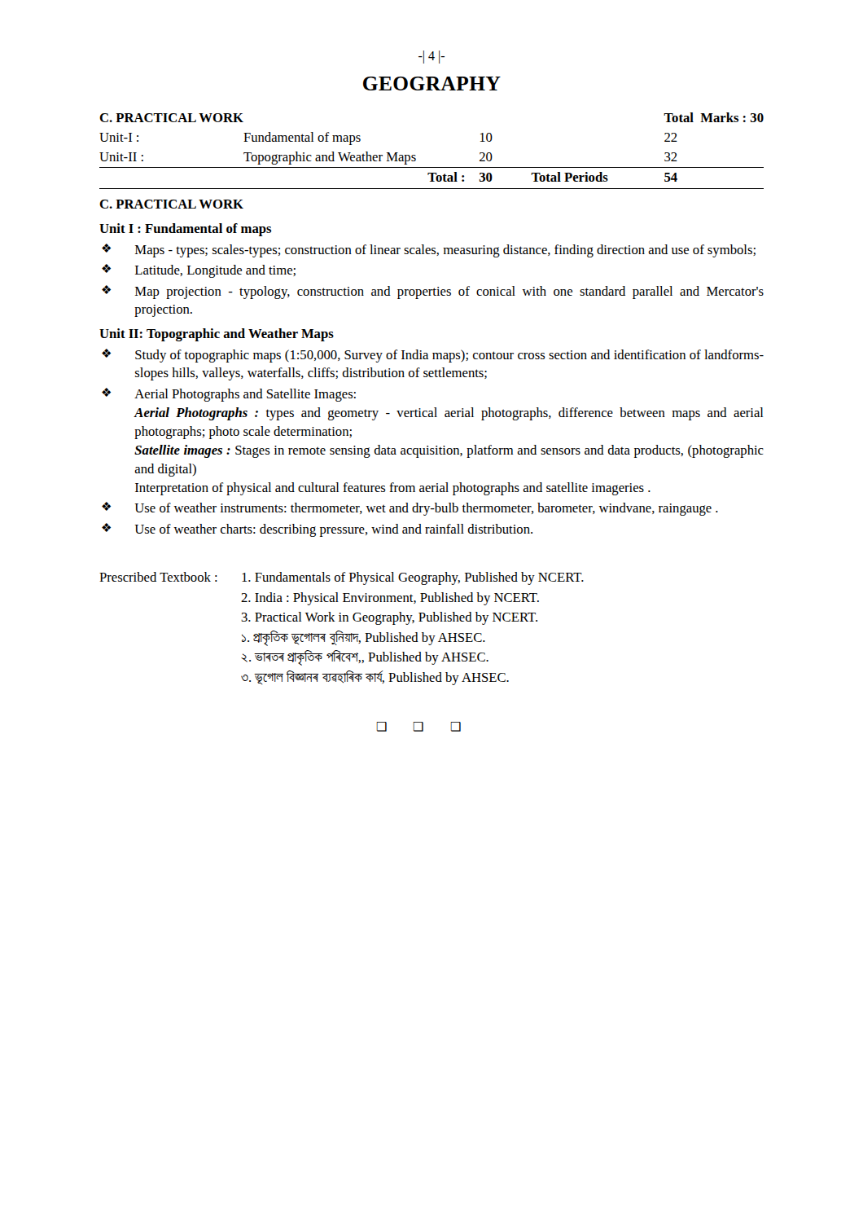-| 4 |-
GEOGRAPHY
| C. PRACTICAL WORK | | | | Total Marks : 30 |
| Unit-I : | Fundamental of maps | 10 | | 22 |
| Unit-II : | Topographic and Weather Maps | 20 | | 32 |
| | Total : | 30 | Total Periods | 54 |
C. PRACTICAL WORK
Unit I : Fundamental of maps
Maps - types; scales-types; construction of linear scales, measuring distance, finding direction and use of symbols;
Latitude, Longitude and time;
Map projection - typology, construction and properties of conical with one standard parallel and Mercator's projection.
Unit II: Topographic and Weather Maps
Study of topographic maps (1:50,000, Survey of India maps); contour cross section and identification of landforms- slopes hills, valleys, waterfalls, cliffs; distribution of settlements;
Aerial Photographs and Satellite Images: Aerial Photographs : types and geometry - vertical aerial photographs, difference between maps and aerial photographs; photo scale determination; Satellite images : Stages in remote sensing data acquisition, platform and sensors and data products, (photographic and digital) Interpretation of physical and cultural features from aerial photographs and satellite imageries .
Use of weather instruments: thermometer, wet and dry-bulb thermometer, barometer, windvane, raingauge .
Use of weather charts: describing pressure, wind and rainfall distribution.
Prescribed Textbook :
1. Fundamentals of Physical Geography, Published by NCERT.
2. India : Physical Environment, Published by NCERT.
3. Practical Work in Geography, Published by NCERT.
১. প্ৰাকৃতিক ভূগোলৰ বুনিয়াদ, Published by AHSEC.
২. ভাৰতৰ প্ৰাকৃতিক পৰিবেশ,, Published by AHSEC.
৩. ভূগোল বিজ্ঞানৰ ব্যৱহাৰিক কাৰ্য, Published by AHSEC.
❑❑❑